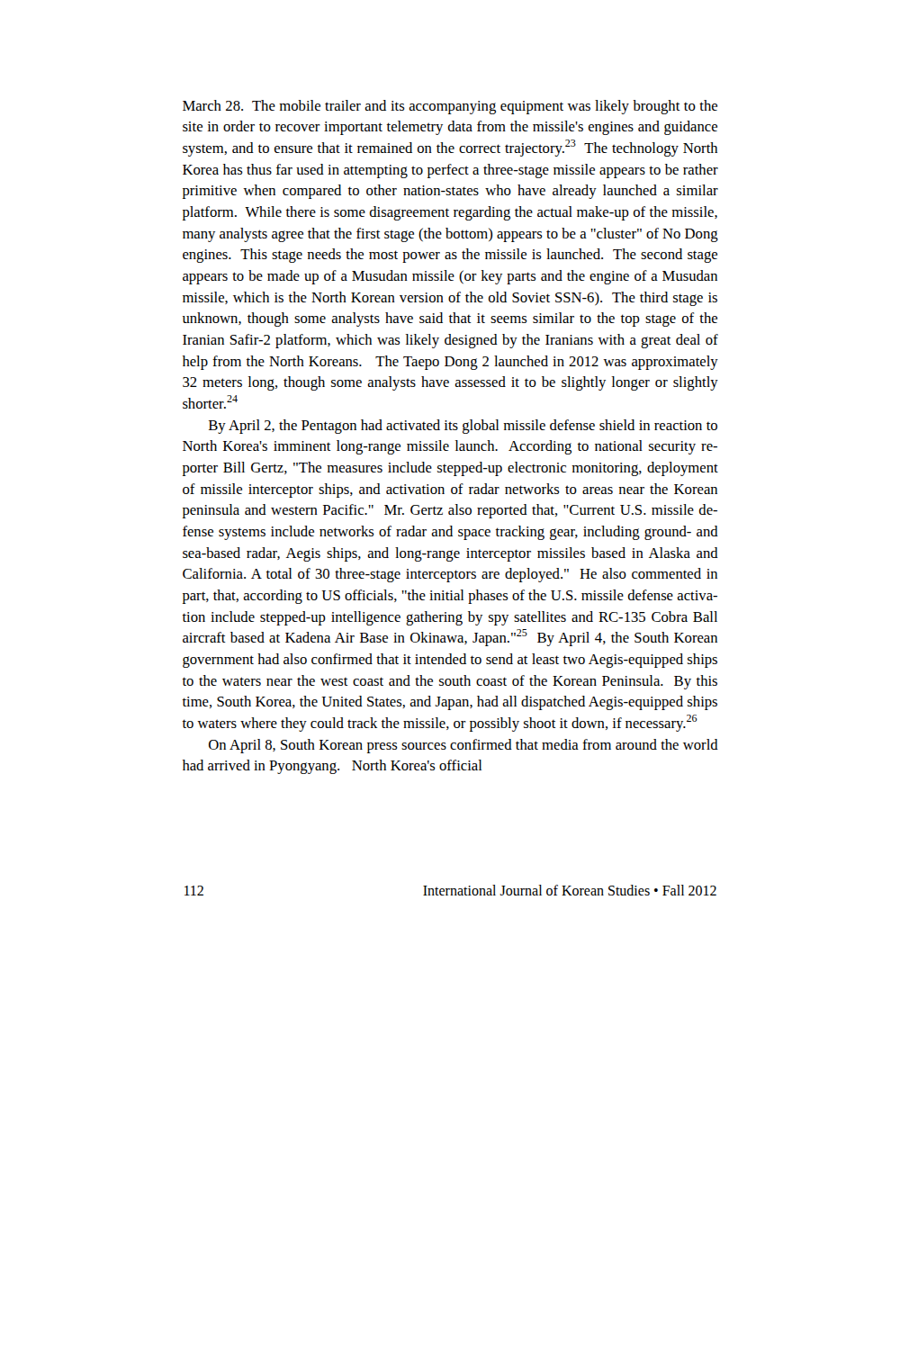March 28. The mobile trailer and its accompanying equipment was likely brought to the site in order to recover important telemetry data from the missile's engines and guidance system, and to ensure that it remained on the correct trajectory.23 The technology North Korea has thus far used in attempting to perfect a three-stage missile appears to be rather primitive when compared to other nation-states who have already launched a similar platform. While there is some disagreement regarding the actual make-up of the missile, many analysts agree that the first stage (the bottom) appears to be a "cluster" of No Dong engines. This stage needs the most power as the missile is launched. The second stage appears to be made up of a Musudan missile (or key parts and the engine of a Musudan missile, which is the North Korean version of the old Soviet SSN-6). The third stage is unknown, though some analysts have said that it seems similar to the top stage of the Iranian Safir-2 platform, which was likely designed by the Iranians with a great deal of help from the North Koreans. The Taepo Dong 2 launched in 2012 was approximately 32 meters long, though some analysts have assessed it to be slightly longer or slightly shorter.24
By April 2, the Pentagon had activated its global missile defense shield in reaction to North Korea's imminent long-range missile launch. According to national security reporter Bill Gertz, "The measures include stepped-up electronic monitoring, deployment of missile interceptor ships, and activation of radar networks to areas near the Korean peninsula and western Pacific." Mr. Gertz also reported that, "Current U.S. missile defense systems include networks of radar and space tracking gear, including ground- and sea-based radar, Aegis ships, and long-range interceptor missiles based in Alaska and California. A total of 30 three-stage interceptors are deployed." He also commented in part, that, according to US officials, "the initial phases of the U.S. missile defense activation include stepped-up intelligence gathering by spy satellites and RC-135 Cobra Ball aircraft based at Kadena Air Base in Okinawa, Japan."25 By April 4, the South Korean government had also confirmed that it intended to send at least two Aegis-equipped ships to the waters near the west coast and the south coast of the Korean Peninsula. By this time, South Korea, the United States, and Japan, had all dispatched Aegis-equipped ships to waters where they could track the missile, or possibly shoot it down, if necessary.26
On April 8, South Korean press sources confirmed that media from around the world had arrived in Pyongyang. North Korea's official
| 112 | International Journal of Korean Studies • Fall 2012 |